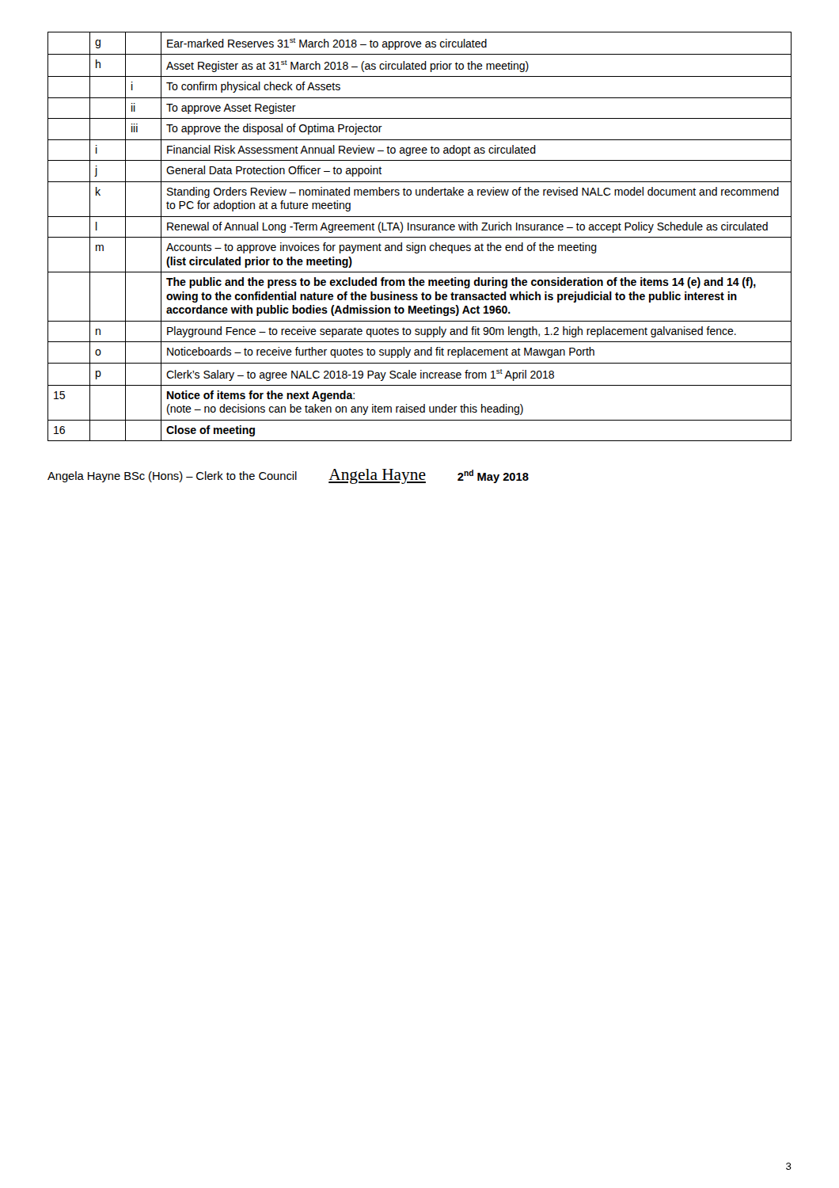| | g | | Ear-marked Reserves 31 st March 2018 – to approve as circulated |
| | h | | Asset Register as at 31 st March 2018 – (as circulated prior to the meeting) |
| | | i | To confirm physical check of Assets |
| | | ii | To approve Asset Register |
| | | iii | To approve the disposal of Optima Projector |
| | i | | Financial Risk Assessment Annual Review – to agree to adopt as circulated |
| | j | | General Data Protection Officer – to appoint |
| | k | | Standing Orders Review – nominated members to undertake a review of the revised NALC model document and recommend to PC for adoption at a future meeting |
| | l | | Renewal of Annual Long -Term Agreement (LTA) Insurance with Zurich Insurance – to accept Policy Schedule as circulated |
| | m | | Accounts – to approve invoices for payment and sign cheques at the end of the meeting (list circulated prior to the meeting) |
| | | | The public and the press to be excluded from the meeting during the consideration of the items 14 (e) and 14 (f), owing to the confidential nature of the business to be transacted which is prejudicial to the public interest in accordance with public bodies (Admission to Meetings) Act 1960. |
| | n | | Playground Fence – to receive separate quotes to supply and fit 90m length, 1.2 high replacement galvanised fence. |
| | o | | Noticeboards – to receive further quotes to supply and fit replacement at Mawgan Porth |
| | p | | Clerk’s Salary – to agree NALC 2018-19 Pay Scale increase from 1 st April 2018 |
| 15 | | | Notice of items for the next Agenda : (note – no decisions can be taken on any item raised under this heading) |
| 16 | | | Close of meeting |
Angela Hayne BSc (Hons) – Clerk to the Council Angela Hayne 2nd May 2018
3